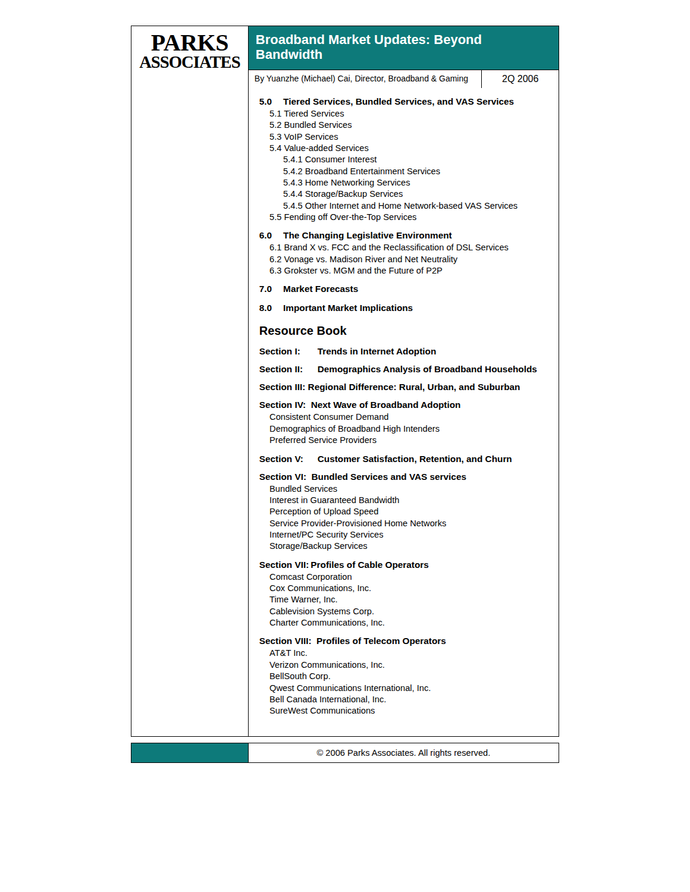PARKS ASSOCIATES
Broadband Market Updates: Beyond Bandwidth
By Yuanzhe (Michael) Cai, Director, Broadband & Gaming
2Q 2006
5.0 Tiered Services, Bundled Services, and VAS Services
5.1 Tiered Services
5.2 Bundled Services
5.3 VoIP Services
5.4 Value-added Services
5.4.1 Consumer Interest
5.4.2 Broadband Entertainment Services
5.4.3 Home Networking Services
5.4.4 Storage/Backup Services
5.4.5 Other Internet and Home Network-based VAS Services
5.5 Fending off Over-the-Top Services
6.0 The Changing Legislative Environment
6.1 Brand X vs. FCC and the Reclassification of DSL Services
6.2 Vonage vs. Madison River and Net Neutrality
6.3 Grokster vs. MGM and the Future of P2P
7.0 Market Forecasts
8.0 Important Market Implications
Resource Book
Section I: Trends in Internet Adoption
Section II: Demographics Analysis of Broadband Households
Section III: Regional Difference: Rural, Urban, and Suburban
Section IV: Next Wave of Broadband Adoption
Consistent Consumer Demand
Demographics of Broadband High Intenders
Preferred Service Providers
Section V: Customer Satisfaction, Retention, and Churn
Section VI: Bundled Services and VAS services
Bundled Services
Interest in Guaranteed Bandwidth
Perception of Upload Speed
Service Provider-Provisioned Home Networks
Internet/PC Security Services
Storage/Backup Services
Section VII: Profiles of Cable Operators
Comcast Corporation
Cox Communications, Inc.
Time Warner, Inc.
Cablevision Systems Corp.
Charter Communications, Inc.
Section VIII: Profiles of Telecom Operators
AT&T Inc.
Verizon Communications, Inc.
BellSouth Corp.
Qwest Communications International, Inc.
Bell Canada International, Inc.
SureWest Communications
© 2006 Parks Associates. All rights reserved.